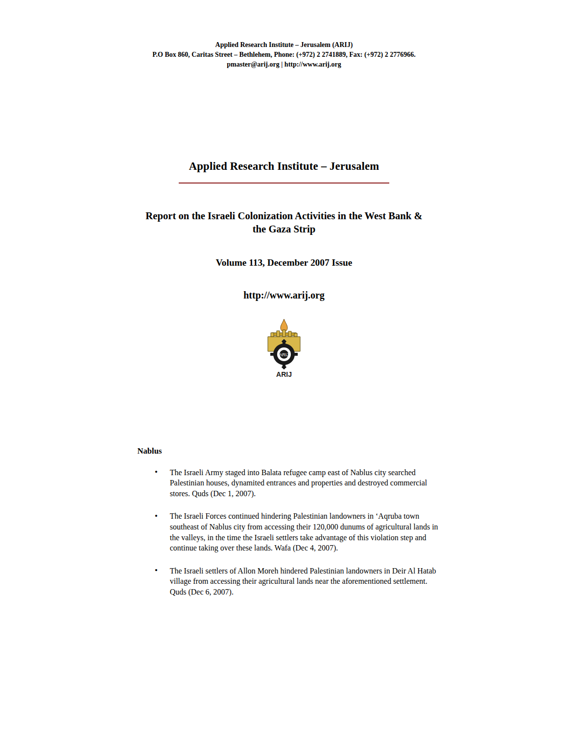Applied Research Institute – Jerusalem (ARIJ)
P.O Box 860, Caritas Street – Bethlehem, Phone: (+972) 2 2741889, Fax: (+972) 2 2776966.
pmaster@arij.org | http://www.arij.org
Applied Research Institute – Jerusalem
Report on the Israeli Colonization Activities in the West Bank &
the Gaza Strip
Volume 113, December 2007 Issue
http://www.arij.org
ARIJ ARIJ
Nablus
The Israeli Army staged into Balata refugee camp east of Nablus city searched Palestinian houses, dynamited entrances and properties and destroyed commercial stores. Quds (Dec 1, 2007).
The Israeli Forces continued hindering Palestinian landowners in ‘Aqruba town southeast of Nablus city from accessing their 120,000 dunums of agricultural lands in the valleys, in the time the Israeli settlers take advantage of this violation step and continue taking over these lands. Wafa (Dec 4, 2007).
The Israeli settlers of Allon Moreh hindered Palestinian landowners in Deir Al Hatab village from accessing their agricultural lands near the aforementioned settlement. Quds (Dec 6, 2007).